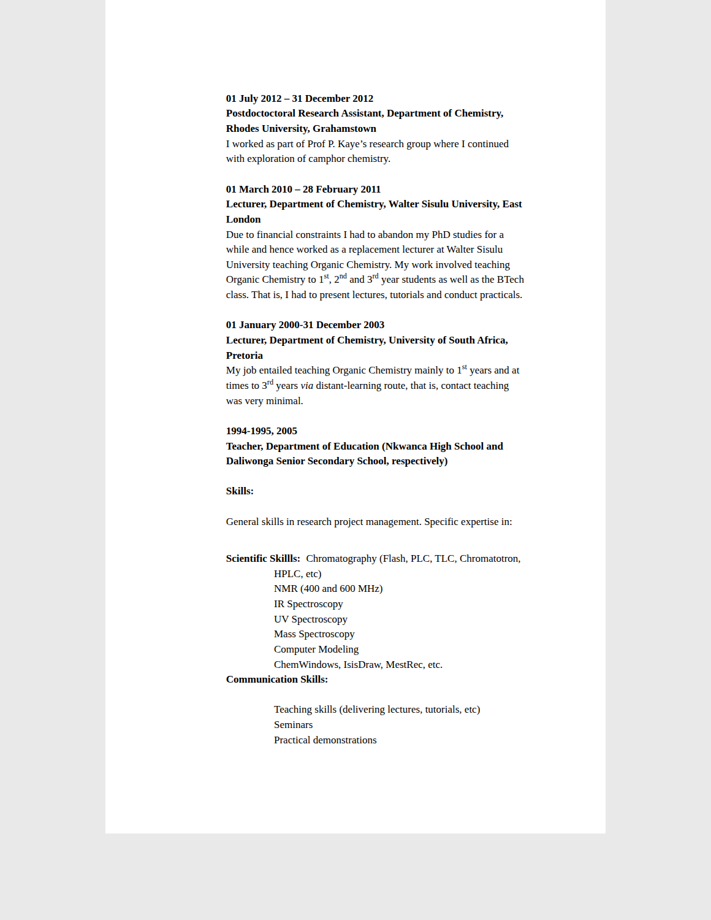01 July 2012 – 31 December 2012
Postdoctoctoral Research Assistant, Department of Chemistry, Rhodes University, Grahamstown
I worked as part of Prof P. Kaye’s research group where I continued with exploration of camphor chemistry.
01 March 2010 – 28 February 2011
Lecturer, Department of Chemistry, Walter Sisulu University, East London
Due to financial constraints I had to abandon my PhD studies for a while and hence worked as a replacement lecturer at Walter Sisulu University teaching Organic Chemistry. My work involved teaching Organic Chemistry to 1st, 2nd and 3rd year students as well as the BTech class. That is, I had to present lectures, tutorials and conduct practicals.
01 January 2000-31 December 2003
Lecturer, Department of Chemistry, University of South Africa, Pretoria
My job entailed teaching Organic Chemistry mainly to 1st years and at times to 3rd years via distant-learning route, that is, contact teaching was very minimal.
1994-1995, 2005
Teacher, Department of Education (Nkwanca High School and Daliwonga Senior Secondary School, respectively)
Skills:
General skills in research project management. Specific expertise in:
Scientific Skillls:
Chromatography (Flash, PLC, TLC, Chromatotron, HPLC, etc)
NMR (400 and 600 MHz)
IR Spectroscopy
UV Spectroscopy
Mass Spectroscopy
Computer Modeling
ChemWindows, IsisDraw, MestRec, etc.
Communication Skills:
Teaching skills (delivering lectures, tutorials, etc)
Seminars
Practical demonstrations